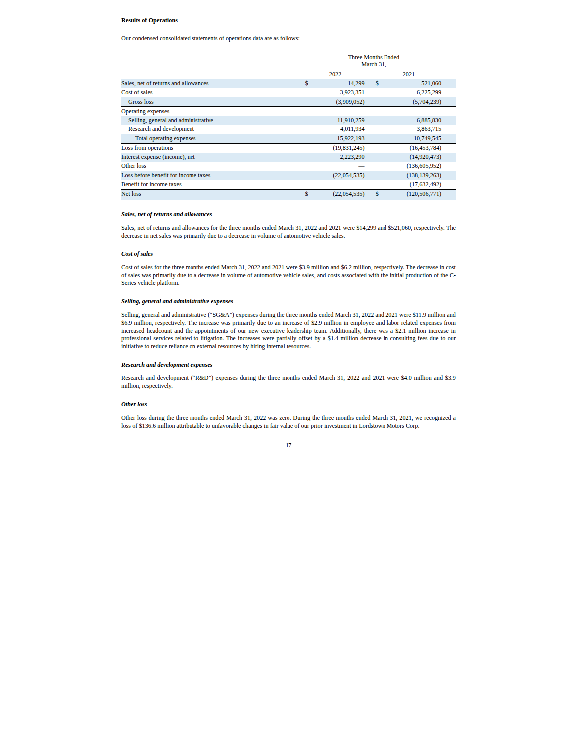Results of Operations
Our condensed consolidated statements of operations data are as follows:
| | | Three Months Ended March 31, | |
| | | 2022 | | 2021 | |
| Sales, net of returns and allowances | | $ | 14,299 | | $ | 521,060 | |
| Cost of sales | | | 3,923,351 | | | 6,225,299 | |
| Gross loss | | | (3,909,052) | | | (5,704,239) | |
| Operating expenses | | | | | | | |
| Selling, general and administrative | | | 11,910,259 | | | 6,885,830 | |
| Research and development | | | 4,011,934 | | | 3,863,715 | |
| Total operating expenses | | | 15,922,193 | | | 10,749,545 | |
| Loss from operations | | | (19,831,245) | | | (16,453,784) | |
| Interest expense (income), net | | | 2,223,290 | | | (14,920,473) | |
| Other loss | | | — | | | (136,605,952) | |
| Loss before benefit for income taxes | | | (22,054,535) | | | (138,139,263) | |
| Benefit for income taxes | | | — | | | (17,632,492) | |
| Net loss | | $ | (22,054,535) | | $ | (120,506,771) | |
Sales, net of returns and allowances
Sales, net of returns and allowances for the three months ended March 31, 2022 and 2021 were $14,299 and $521,060, respectively. The decrease in net sales was primarily due to a decrease in volume of automotive vehicle sales.
Cost of sales
Cost of sales for the three months ended March 31, 2022 and 2021 were $3.9 million and $6.2 million, respectively. The decrease in cost of sales was primarily due to a decrease in volume of automotive vehicle sales, and costs associated with the initial production of the C-Series vehicle platform.
Selling, general and administrative expenses
Selling, general and administrative (“SG&A”) expenses during the three months ended March 31, 2022 and 2021 were $11.9 million and $6.9 million, respectively. The increase was primarily due to an increase of $2.9 million in employee and labor related expenses from increased headcount and the appointments of our new executive leadership team. Additionally, there was a $2.1 million increase in professional services related to litigation. The increases were partially offset by a $1.4 million decrease in consulting fees due to our initiative to reduce reliance on external resources by hiring internal resources.
Research and development expenses
Research and development (“R&D”) expenses during the three months ended March 31, 2022 and 2021 were $4.0 million and $3.9 million, respectively.
Other loss
Other loss during the three months ended March 31, 2022 was zero. During the three months ended March 31, 2021, we recognized a loss of $136.6 million attributable to unfavorable changes in fair value of our prior investment in Lordstown Motors Corp.
17